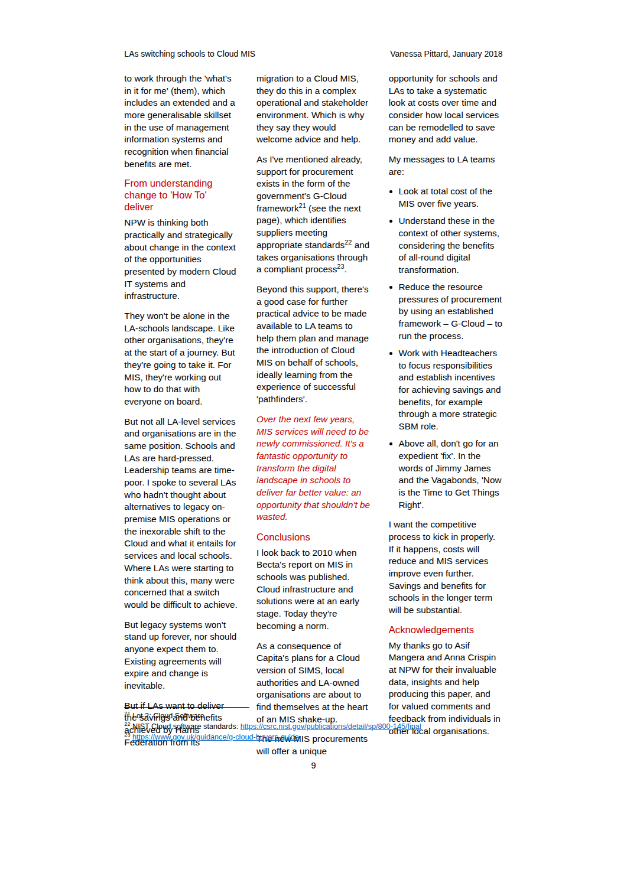LAs switching schools to Cloud MIS Vanessa Pittard, January 2018
to work through the 'what's in it for me' (them), which includes an extended and a more generalisable skillset in the use of management information systems and recognition when financial benefits are met.
From understanding change to 'How To' deliver
NPW is thinking both practically and strategically about change in the context of the opportunities presented by modern Cloud IT systems and infrastructure.
They won't be alone in the LA-schools landscape. Like other organisations, they're at the start of a journey. But they're going to take it. For MIS, they're working out how to do that with everyone on board.
But not all LA-level services and organisations are in the same position. Schools and LAs are hard-pressed. Leadership teams are time-poor. I spoke to several LAs who hadn't thought about alternatives to legacy on-premise MIS operations or the inexorable shift to the Cloud and what it entails for services and local schools. Where LAs were starting to think about this, many were concerned that a switch would be difficult to achieve.
But legacy systems won't stand up forever, nor should anyone expect them to. Existing agreements will expire and change is inevitable.
But if LAs want to deliver the savings and benefits achieved by Harris Federation from its migration to a Cloud MIS, they do this in a complex operational and stakeholder environment. Which is why they say they would welcome advice and help.
As I've mentioned already, support for procurement exists in the form of the government's G-Cloud framework21 (see the next page), which identifies suppliers meeting appropriate standards22 and takes organisations through a compliant process23.
Beyond this support, there's a good case for further practical advice to be made available to LA teams to help them plan and manage the introduction of Cloud MIS on behalf of schools, ideally learning from the experience of successful 'pathfinders'.
Over the next few years, MIS services will need to be newly commissioned. It's a fantastic opportunity to transform the digital landscape in schools to deliver far better value: an opportunity that shouldn't be wasted.
Conclusions
I look back to 2010 when Becta's report on MIS in schools was published. Cloud infrastructure and solutions were at an early stage. Today they're becoming a norm.
As a consequence of Capita's plans for a Cloud version of SIMS, local authorities and LA-owned organisations are about to find themselves at the heart of an MIS shake-up.
The new MIS procurements will offer a unique opportunity for schools and LAs to take a systematic look at costs over time and consider how local services can be remodelled to save money and add value.
My messages to LA teams are:
Look at total cost of the MIS over five years.
Understand these in the context of other systems, considering the benefits of all-round digital transformation.
Reduce the resource pressures of procurement by using an established framework – G-Cloud – to run the process.
Work with Headteachers to focus responsibilities and establish incentives for achieving savings and benefits, for example through a more strategic SBM role.
Above all, don't go for an expedient 'fix'. In the words of Jimmy James and the Vagabonds, 'Now is the Time to Get Things Right'.
I want the competitive process to kick in properly. If it happens, costs will reduce and MIS services improve even further. Savings and benefits for schools in the longer term will be substantial.
Acknowledgements
My thanks go to Asif Mangera and Anna Crispin at NPW for their invaluable data, insights and help producing this paper, and for valued comments and feedback from individuals in other local organisations.
21 Lot 2: Cloud Software
22 NIST Cloud software standards: https://csrc.nist.gov/publications/detail/sp/800-145/final
23 https://www.gov.uk/guidance/g-cloud-buyers-guide
9